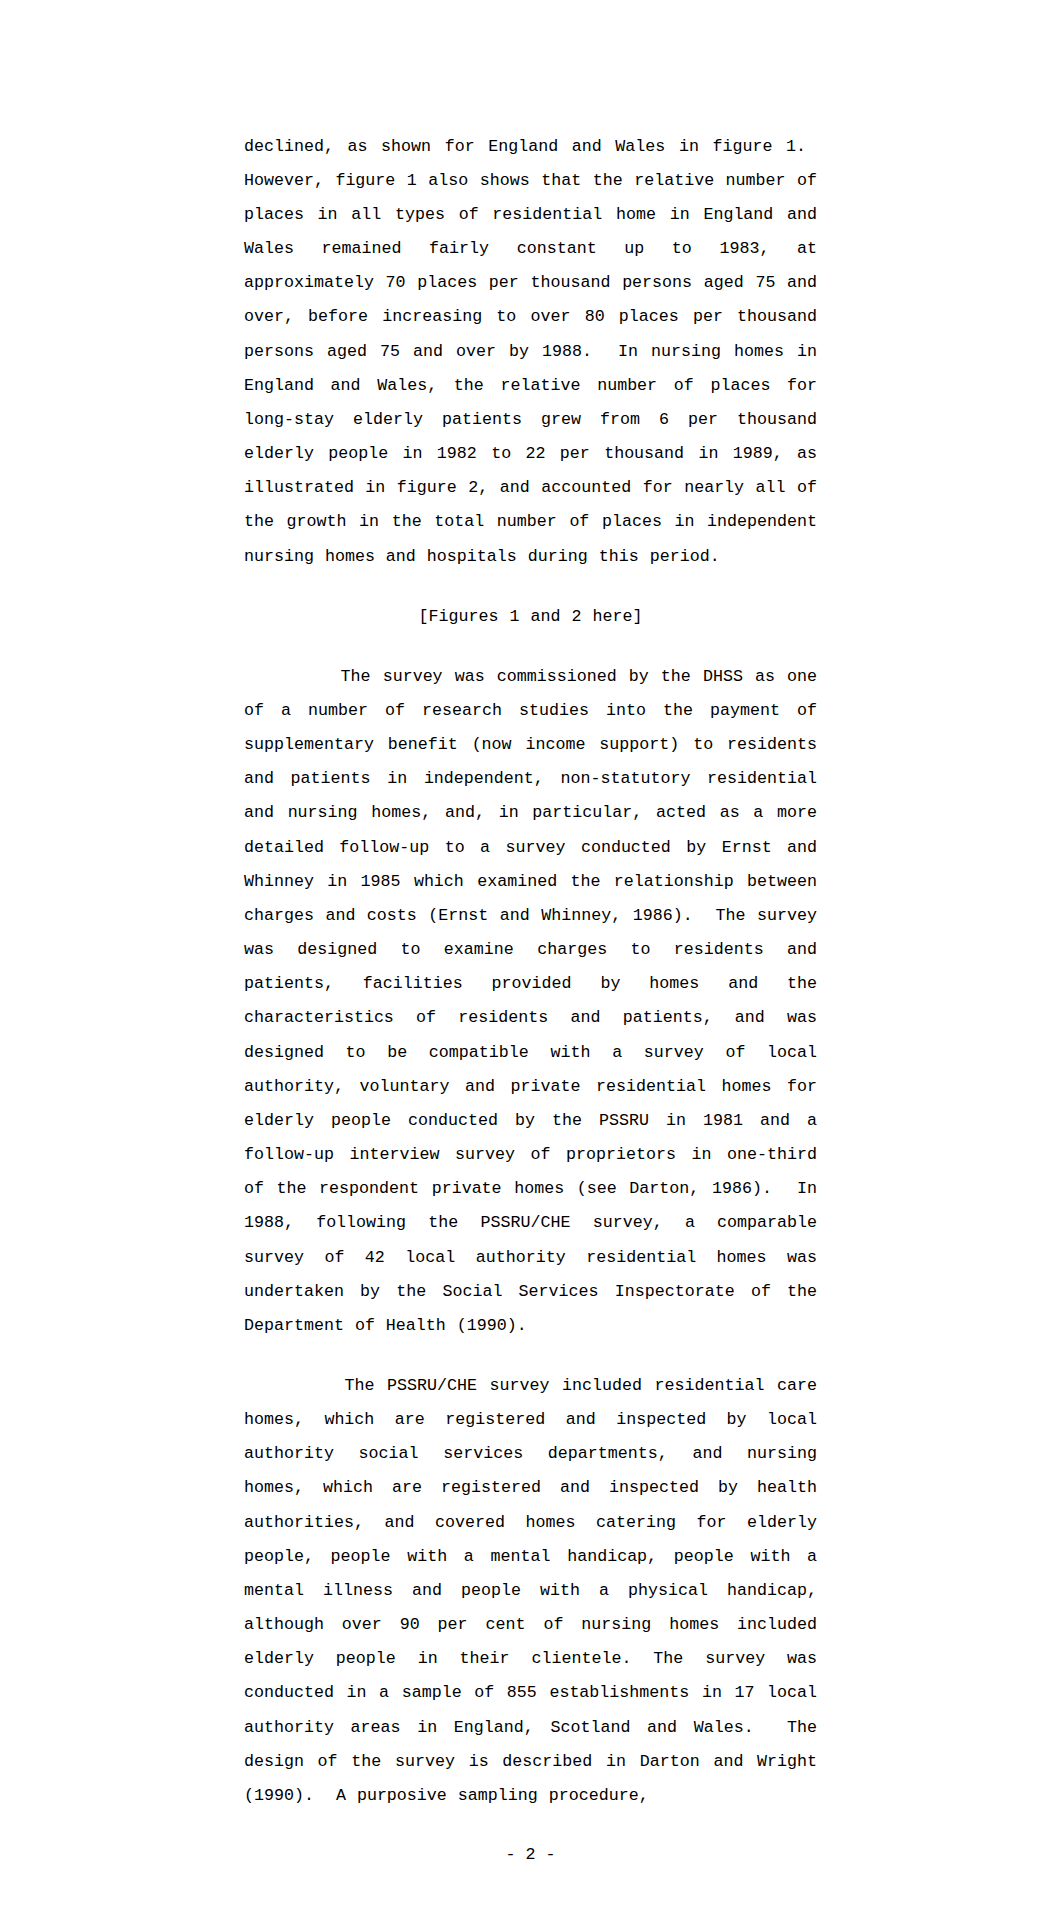declined, as shown for England and Wales in figure 1. However, figure 1 also shows that the relative number of places in all types of residential home in England and Wales remained fairly constant up to 1983, at approximately 70 places per thousand persons aged 75 and over, before increasing to over 80 places per thousand persons aged 75 and over by 1988. In nursing homes in England and Wales, the relative number of places for long-stay elderly patients grew from 6 per thousand elderly people in 1982 to 22 per thousand in 1989, as illustrated in figure 2, and accounted for nearly all of the growth in the total number of places in independent nursing homes and hospitals during this period.
[Figures 1 and 2 here]
The survey was commissioned by the DHSS as one of a number of research studies into the payment of supplementary benefit (now income support) to residents and patients in independent, non-statutory residential and nursing homes, and, in particular, acted as a more detailed follow-up to a survey conducted by Ernst and Whinney in 1985 which examined the relationship between charges and costs (Ernst and Whinney, 1986). The survey was designed to examine charges to residents and patients, facilities provided by homes and the characteristics of residents and patients, and was designed to be compatible with a survey of local authority, voluntary and private residential homes for elderly people conducted by the PSSRU in 1981 and a follow-up interview survey of proprietors in one-third of the respondent private homes (see Darton, 1986). In 1988, following the PSSRU/CHE survey, a comparable survey of 42 local authority residential homes was undertaken by the Social Services Inspectorate of the Department of Health (1990).
The PSSRU/CHE survey included residential care homes, which are registered and inspected by local authority social services departments, and nursing homes, which are registered and inspected by health authorities, and covered homes catering for elderly people, people with a mental handicap, people with a mental illness and people with a physical handicap, although over 90 per cent of nursing homes included elderly people in their clientele. The survey was conducted in a sample of 855 establishments in 17 local authority areas in England, Scotland and Wales. The design of the survey is described in Darton and Wright (1990). A purposive sampling procedure,
- 2 -